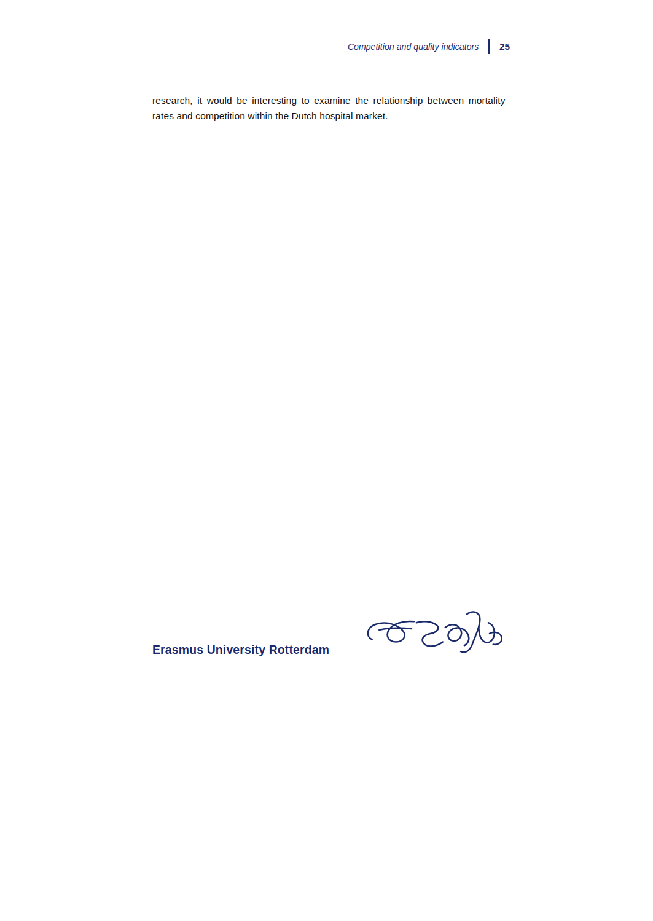Competition and quality indicators 25
research, it would be interesting to examine the relationship between mortality rates and competition within the Dutch hospital market.
Erasmus University Rotterdam